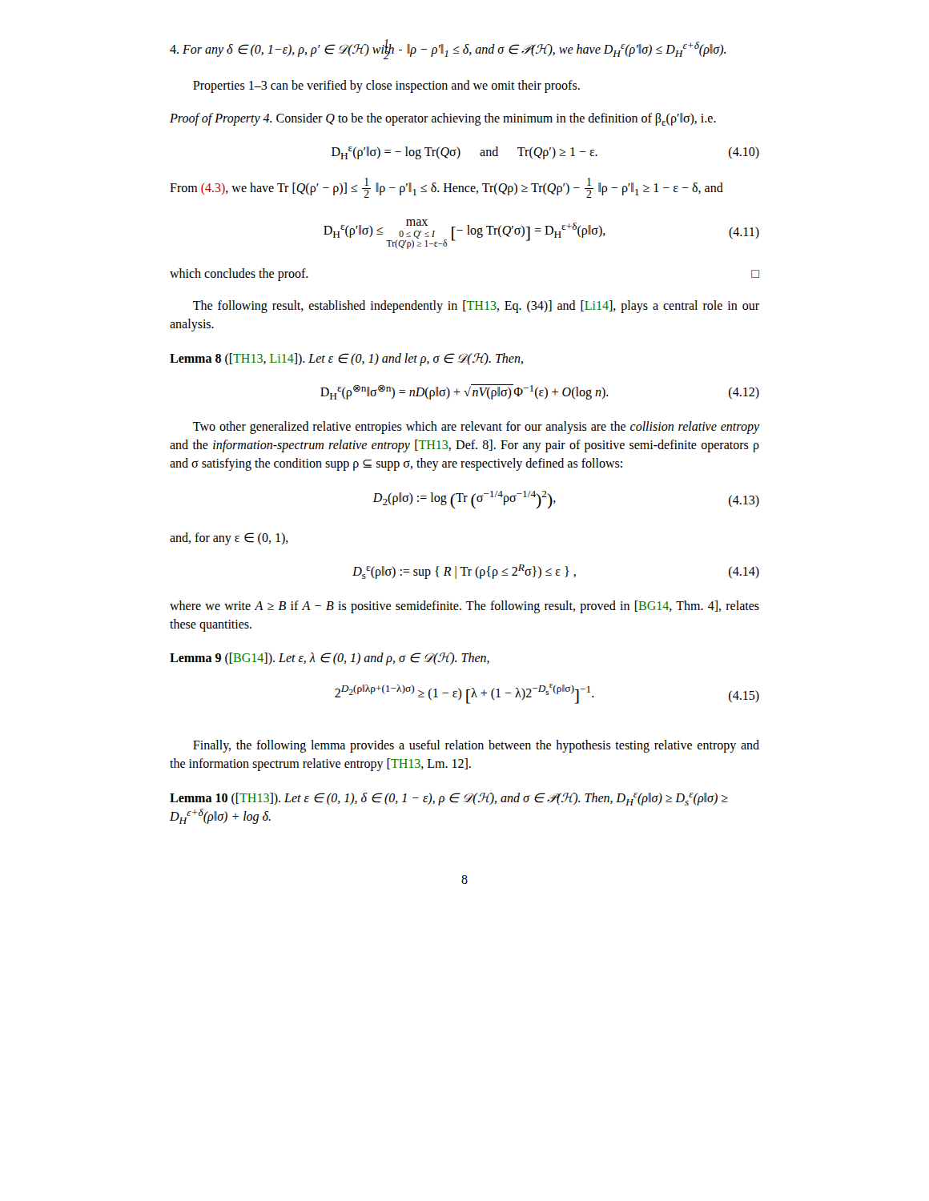4. For any δ ∈ (0, 1−ε), ρ, ρ′ ∈ 𝒟(ℋ) with 12 ‖ρ − ρ′‖1 ≤ δ, and σ ∈ 𝒫(ℋ), we have DHε(ρ′‖σ) ≤ DHε+δ(ρ‖σ).
Properties 1–3 can be verified by close inspection and we omit their proofs.
Proof of Property 4. Consider Q to be the operator achieving the minimum in the definition of βε(ρ′‖σ), i.e.
DHε(ρ′‖σ) = − log Tr(Qσ) and Tr(Qρ′) ≥ 1 − ε.
(4.10)
From (4.3), we have Tr [Q(ρ′ − ρ)] ≤ 12 ‖ρ − ρ′‖1 ≤ δ. Hence, Tr(Qρ) ≥ Tr(Qρ′) − 12 ‖ρ − ρ′‖1 ≥ 1 − ε − δ, and
DHε(ρ′‖σ) ≤ max 0 ≤ Q′ ≤ I Tr(Q′ρ) ≥ 1−ε−δ [− log Tr(Q′σ)] = DHε+δ(ρ‖σ),
(4.11)
which concludes the proof. □
The following result, established independently in [TH13, Eq. (34)] and [Li14], plays a central role in our analysis.
Lemma 8 ([TH13, Li14]). Let ε ∈ (0, 1) and let ρ, σ ∈ 𝒟(ℋ). Then,
DHε(ρ⊗n‖σ⊗n) = nD(ρ‖σ) + √nV(ρ‖σ) Φ−1(ε) + O(log n).
(4.12)
Two other generalized relative entropies which are relevant for our analysis are the collision relative entropy and the information-spectrum relative entropy [TH13, Def. 8]. For any pair of positive semi-definite operators ρ and σ satisfying the condition supp ρ ⊆ supp σ, they are respectively defined as follows:
D2(ρ‖σ) := log (Tr (σ−1/4ρσ−1/4)2),
(4.13)
and, for any ε ∈ (0, 1),
Dsε(ρ‖σ) := sup { R | Tr (ρ{ρ ≤ 2Rσ}) ≤ ε } ,
(4.14)
where we write A ≥ B if A − B is positive semidefinite. The following result, proved in [BG14, Thm. 4], relates these quantities.
Lemma 9 ([BG14]). Let ε, λ ∈ (0, 1) and ρ, σ ∈ 𝒟(ℋ). Then,
2D2(ρ‖λρ+(1−λ)σ) ≥ (1 − ε) [λ + (1 − λ)2−Dsε(ρ‖σ)]−1.
(4.15)
Finally, the following lemma provides a useful relation between the hypothesis testing relative entropy and the information spectrum relative entropy [TH13, Lm. 12].
Lemma 10 ([TH13]). Let ε ∈ (0, 1), δ ∈ (0, 1 − ε), ρ ∈ 𝒟(ℋ), and σ ∈ 𝒫(ℋ). Then, DHε(ρ‖σ) ≥ Dsε(ρ‖σ) ≥ DHε+δ(ρ‖σ) + log δ.
8